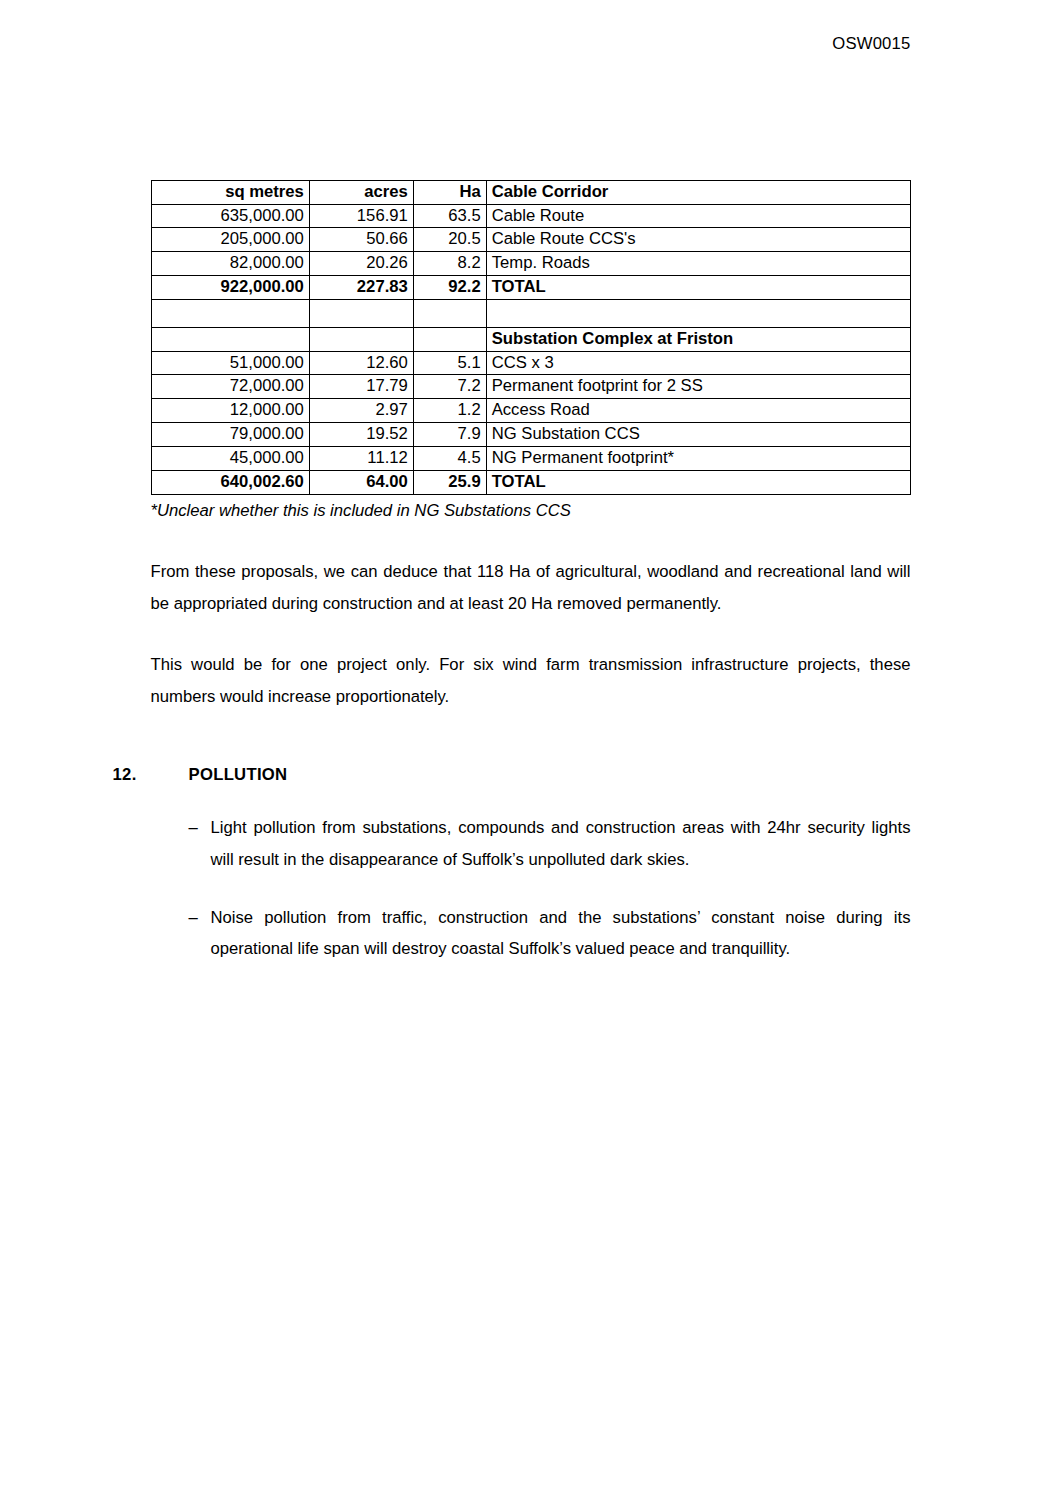OSW0015
| sq metres | acres | Ha | Cable Corridor |
| --- | --- | --- | --- |
| 635,000.00 | 156.91 | 63.5 | Cable Route |
| 205,000.00 | 50.66 | 20.5 | Cable Route CCS's |
| 82,000.00 | 20.26 | 8.2 | Temp. Roads |
| 922,000.00 | 227.83 | 92.2 | TOTAL |
| | | | Substation Complex at Friston |
| 51,000.00 | 12.60 | 5.1 | CCS x 3 |
| 72,000.00 | 17.79 | 7.2 | Permanent footprint for 2 SS |
| 12,000.00 | 2.97 | 1.2 | Access Road |
| 79,000.00 | 19.52 | 7.9 | NG Substation CCS |
| 45,000.00 | 11.12 | 4.5 | NG Permanent footprint* |
| 640,002.60 | 64.00 | 25.9 | TOTAL |
*Unclear whether this is included in NG Substations CCS
From these proposals, we can deduce that 118 Ha of agricultural, woodland and recreational land will be appropriated during construction and at least 20 Ha removed permanently.
This would be for one project only. For six wind farm transmission infrastructure projects, these numbers would increase proportionately.
12. POLLUTION
Light pollution from substations, compounds and construction areas with 24hr security lights will result in the disappearance of Suffolk’s unpolluted dark skies.
Noise pollution from traffic, construction and the substations’ constant noise during its operational life span will destroy coastal Suffolk’s valued peace and tranquillity.